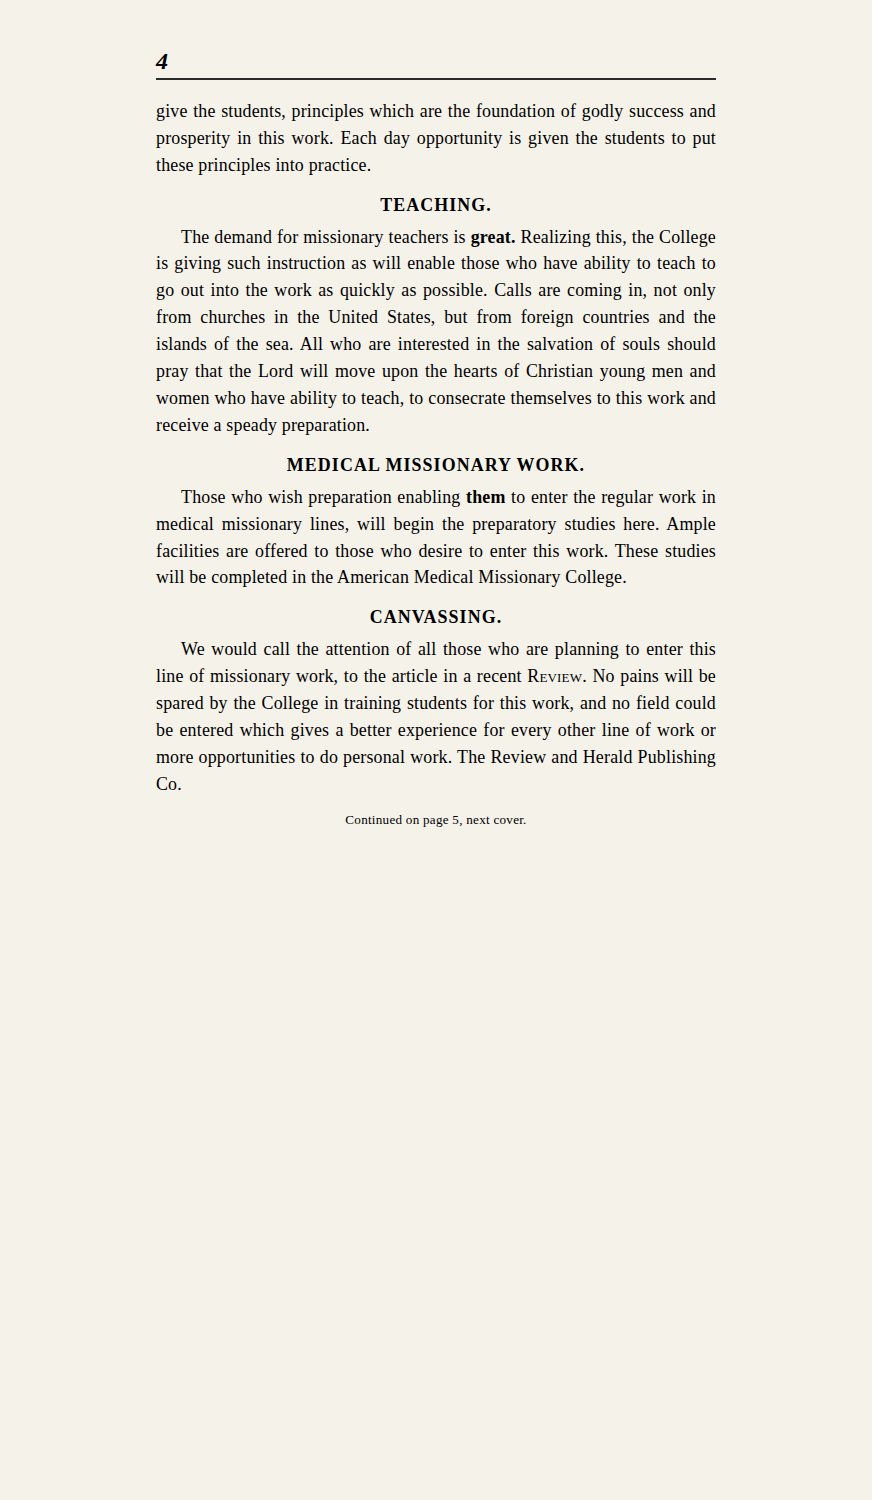4
give the students, principles which are the foundation of godly success and prosperity in this work. Each day opportunity is given the students to put these principles into practice.
Teaching.
The demand for missionary teachers is great. Realizing this, the College is giving such instruction as will enable those who have ability to teach to go out into the work as quickly as possible. Calls are coming in, not only from churches in the United States, but from foreign countries and the islands of the sea. All who are interested in the salvation of souls should pray that the Lord will move upon the hearts of Christian young men and women who have ability to teach, to consecrate themselves to this work and receive a speady preparation.
Medical Missionary work.
Those who wish preparation enabling them to enter the regular work in medical missionary lines, will begin the preparatory studies here. Ample facilities are offered to those who desire to enter this work. These studies will be completed in the American Medical Missionary College.
Canvassing.
We would call the attention of all those who are planning to enter this line of missionary work, to the article in a recent Review. No pains will be spared by the College in training students for this work, and no field could be entered which gives a better experience for every other line of work or more opportunities to do personal work. The Review and Herald Publishing Co.
Continued on page 5, next cover.